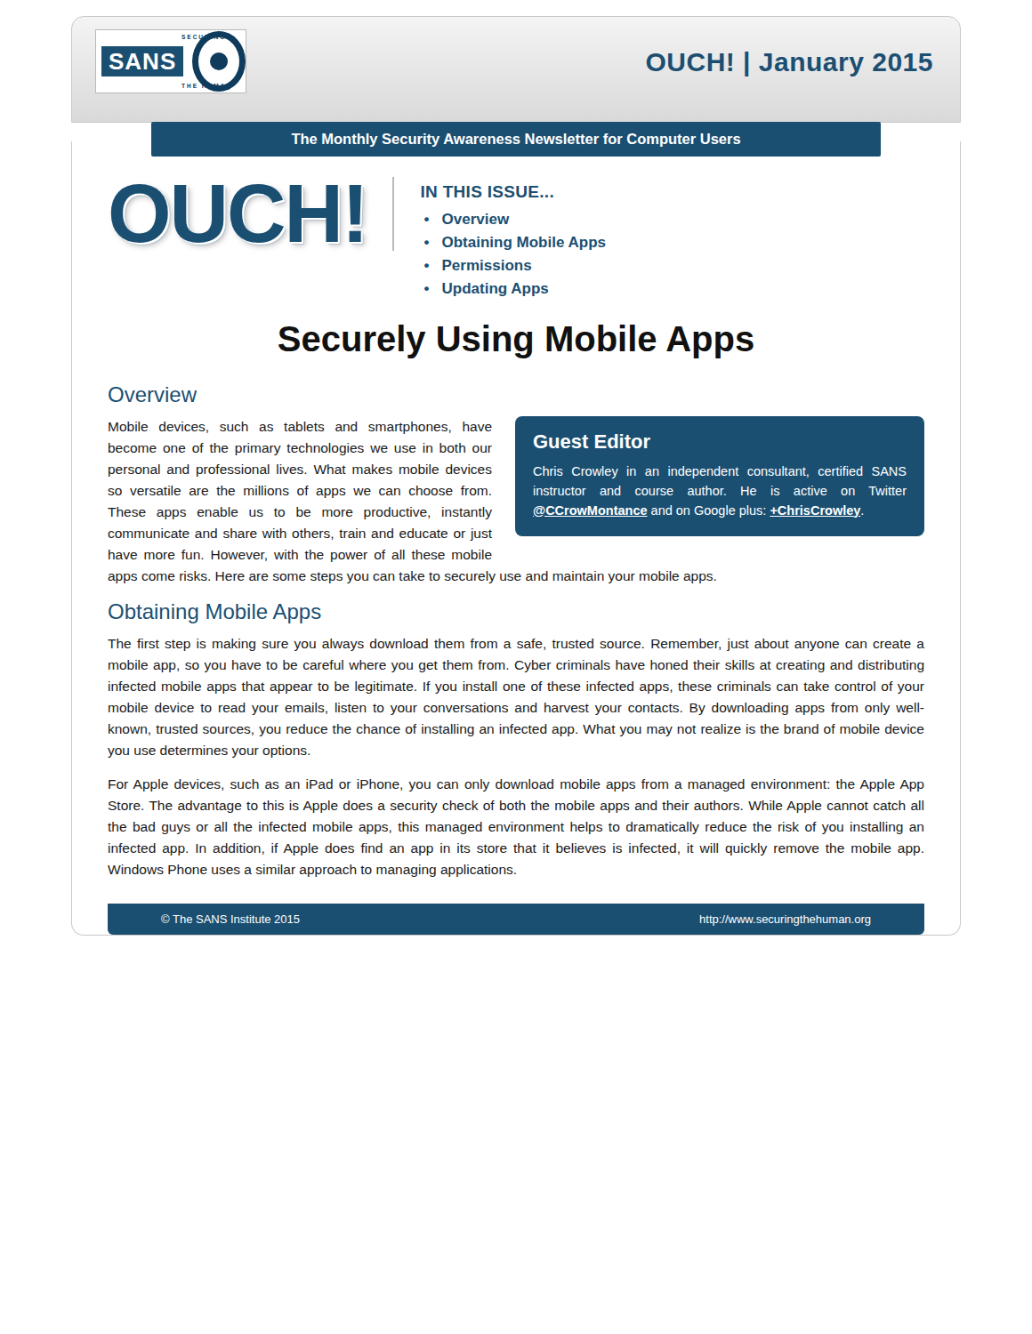SANS
SECURING THE HUMAN
OUCH! | January 2015
The Monthly Security Awareness Newsletter for Computer Users
OUCH!
IN THIS ISSUE...
Overview
Obtaining Mobile Apps
Permissions
Updating Apps
Securely Using Mobile Apps
Overview
Guest Editor
Chris Crowley in an independent consultant, certified SANS instructor and course author. He is active on Twitter @CCrowMontance and on Google plus: +ChrisCrowley.
Mobile devices, such as tablets and smartphones, have become one of the primary technologies we use in both our personal and professional lives. What makes mobile devices so versatile are the millions of apps we can choose from. These apps enable us to be more productive, instantly communicate and share with others, train and educate or just have more fun. However, with the power of all these mobile apps come risks. Here are some steps you can take to securely use and maintain your mobile apps.
Obtaining Mobile Apps
The first step is making sure you always download them from a safe, trusted source. Remember, just about anyone can create a mobile app, so you have to be careful where you get them from. Cyber criminals have honed their skills at creating and distributing infected mobile apps that appear to be legitimate. If you install one of these infected apps, these criminals can take control of your mobile device to read your emails, listen to your conversations and harvest your contacts. By downloading apps from only well-known, trusted sources, you reduce the chance of installing an infected app. What you may not realize is the brand of mobile device you use determines your options.
For Apple devices, such as an iPad or iPhone, you can only download mobile apps from a managed environment: the Apple App Store. The advantage to this is Apple does a security check of both the mobile apps and their authors. While Apple cannot catch all the bad guys or all the infected mobile apps, this managed environment helps to dramatically reduce the risk of you installing an infected app. In addition, if Apple does find an app in its store that it believes is infected, it will quickly remove the mobile app. Windows Phone uses a similar approach to managing applications.
© The SANS Institute 2015
http://www.securingthehuman.org